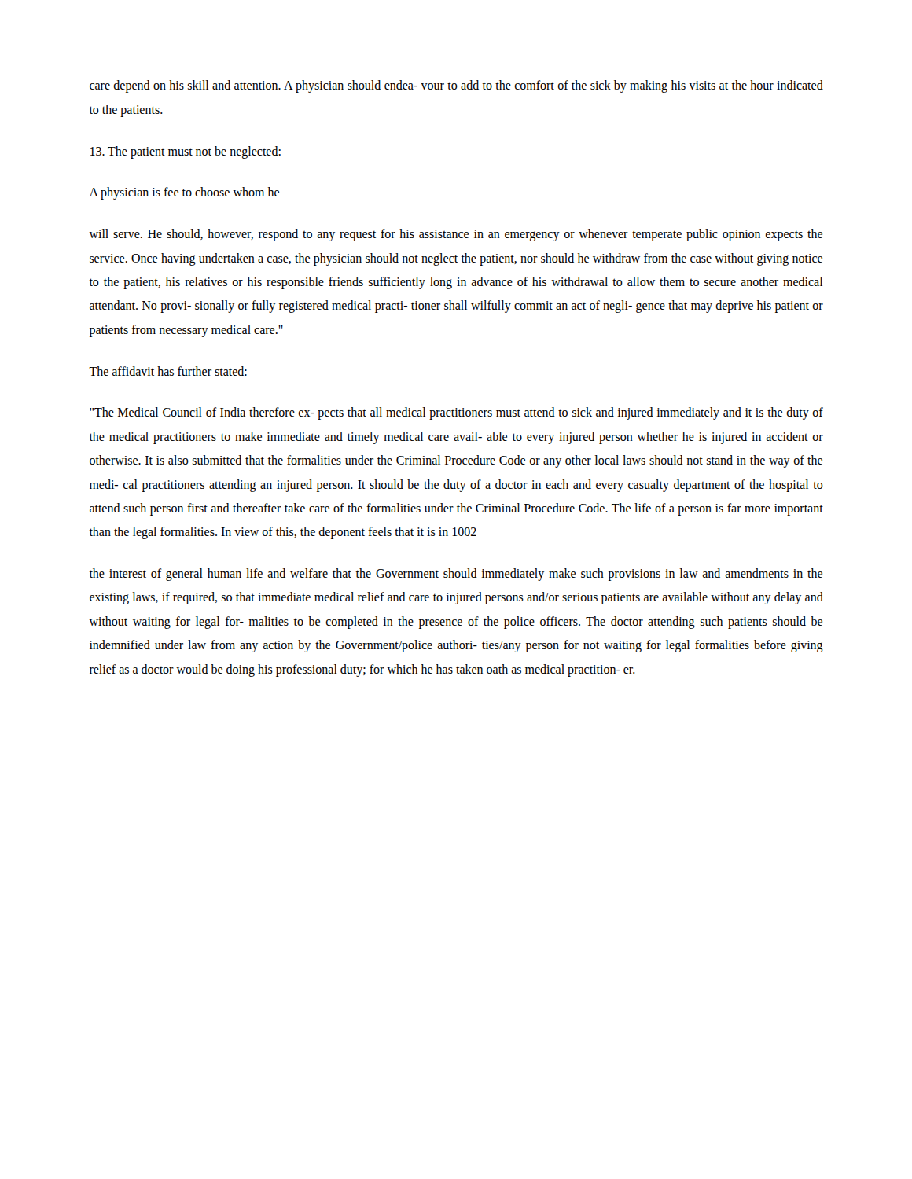care depend on his skill and attention. A physician should endea- vour to add to the comfort of the sick by making his visits at the hour indicated to the patients.
13. The patient must not be neglected:
A physician is fee to choose whom he
will serve. He should, however, respond to any request for his assistance in an emergency or whenever temperate public opinion expects the service. Once having undertaken a case, the physician should not neglect the patient, nor should he withdraw from the case without giving notice to the patient, his relatives or his responsible friends sufficiently long in advance of his withdrawal to allow them to secure another medical attendant. No provi- sionally or fully registered medical practi- tioner shall wilfully commit an act of negli- gence that may deprive his patient or patients from necessary medical care."
The affidavit has further stated:
"The Medical Council of India therefore ex- pects that all medical practitioners must attend to sick and injured immediately and it is the duty of the medical practitioners to make immediate and timely medical care avail- able to every injured person whether he is injured in accident or otherwise. It is also submitted that the formalities under the Criminal Procedure Code or any other local laws should not stand in the way of the medi- cal practitioners attending an injured person. It should be the duty of a doctor in each and every casualty department of the hospital to attend such person first and thereafter take care of the formalities under the Criminal Procedure Code. The life of a person is far more important than the legal formalities. In view of this, the deponent feels that it is in 1002
the interest of general human life and welfare that the Government should immediately make such provisions in law and amendments in the existing laws, if required, so that immediate medical relief and care to injured persons and/or serious patients are available without any delay and without waiting for legal for- malities to be completed in the presence of the police officers. The doctor attending such patients should be indemnified under law from any action by the Government/police authori- ties/any person for not waiting for legal formalities before giving relief as a doctor would be doing his professional duty; for which he has taken oath as medical practition- er.